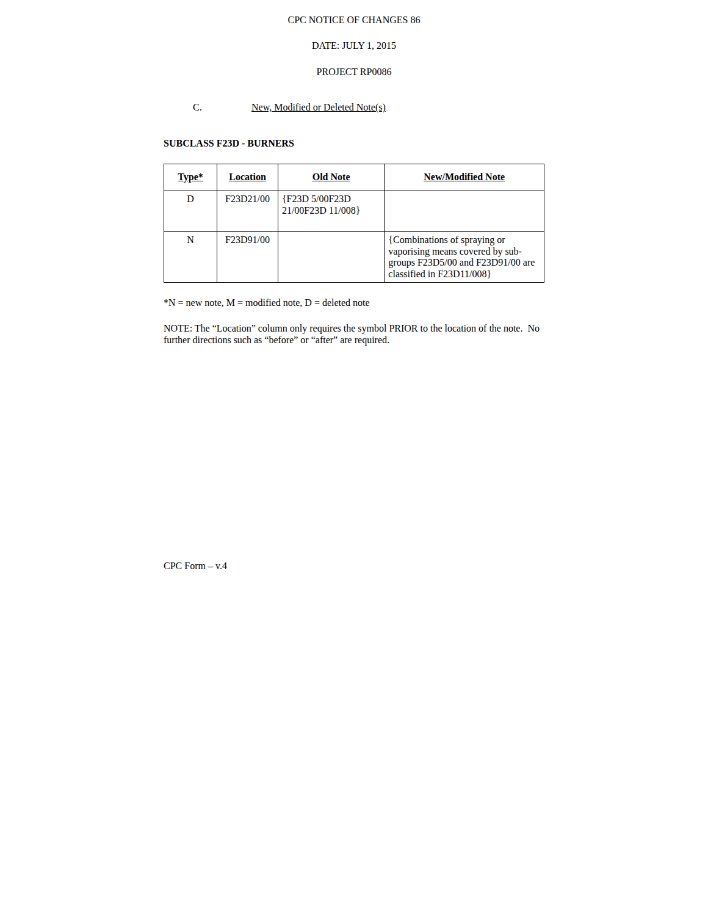CPC NOTICE OF CHANGES 86
DATE: JULY 1, 2015
PROJECT RP0086
C. New, Modified or Deleted Note(s)
SUBCLASS F23D - BURNERS
| Type* | Location | Old Note | New/Modified Note |
| --- | --- | --- | --- |
| D | F23D21/00 | {F23D 5/00F23D 21/00F23D 11/008} | |
| N | F23D91/00 | | {Combinations of spraying or vaporising means covered by sub-groups F23D5/00 and F23D91/00 are classified in F23D11/008} |
*N = new note, M = modified note, D = deleted note
NOTE: The “Location” column only requires the symbol PRIOR to the location of the note. No further directions such as “before” or “after” are required.
CPC Form – v.4